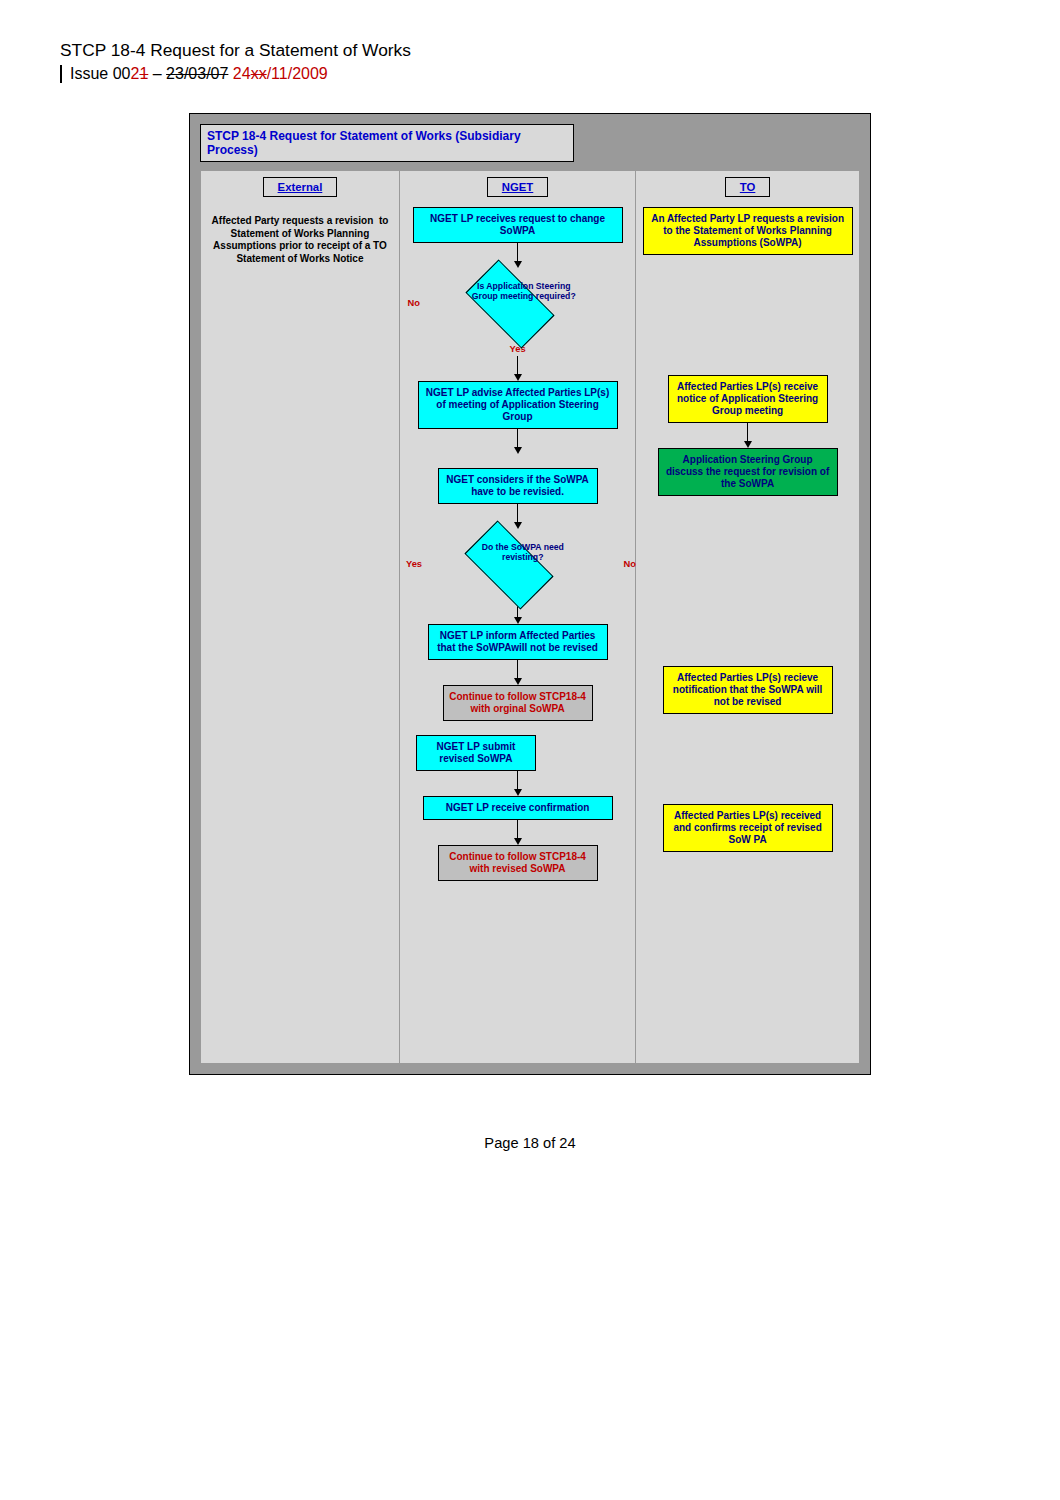STCP 18-4 Request for a Statement of Works
Issue 0021 – 23/03/07 24 xx/11/2009
STCP 18-4 Request for Statement of Works (Subsidiary Process)
| External Affected Party requests a revision to Statement of Works Planning Assumptions prior to receipt of a TO Statement of Works Notice | NGET NGET LP receives request to change SoWPA No Is Application Steering Group meeting required? Yes NGET LP advise Affected Parties LP(s) of meeting of Application Steering Group NGET considers if the SoWPA have to be revisied. Yes Do the SoWPA need revisting? No NGET LP inform Affected Parties that the SoWPAwill not be revised Continue to follow STCP18-4 with orginal SoWPA NGET LP submit revised SoWPA NGET LP receive confirmation Continue to follow STCP18-4 with revised SoWPA | TO An Affected Party LP requests a revision to the Statement of Works Planning Assumptions (SoWPA) Affected Parties LP(s) receive notice of Application Steering Group meeting Application Steering Group discuss the request for revision of the SoWPA Affected Parties LP(s) recieve notification that the SoWPA will not be revised Affected Parties LP(s) received and confirms receipt of revised SoW PA |
Page 18 of 24